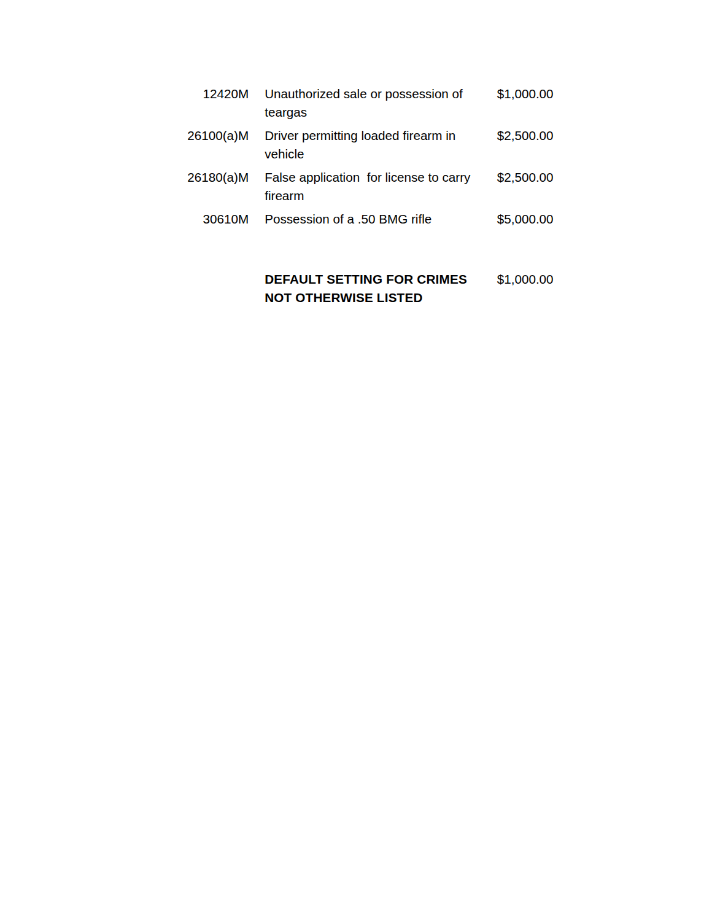| 12420 | M | Unauthorized sale or possession of teargas | $1,000.00 |
| 26100(a) | M | Driver permitting loaded firearm in vehicle | $2,500.00 |
| 26180(a) | M | False application for license to carry firearm | $2,500.00 |
| 30610 | M | Possession of a .50 BMG rifle | $5,000.00 |
| | | DEFAULT SETTING FOR CRIMES NOT OTHERWISE LISTED | $1,000.00 |